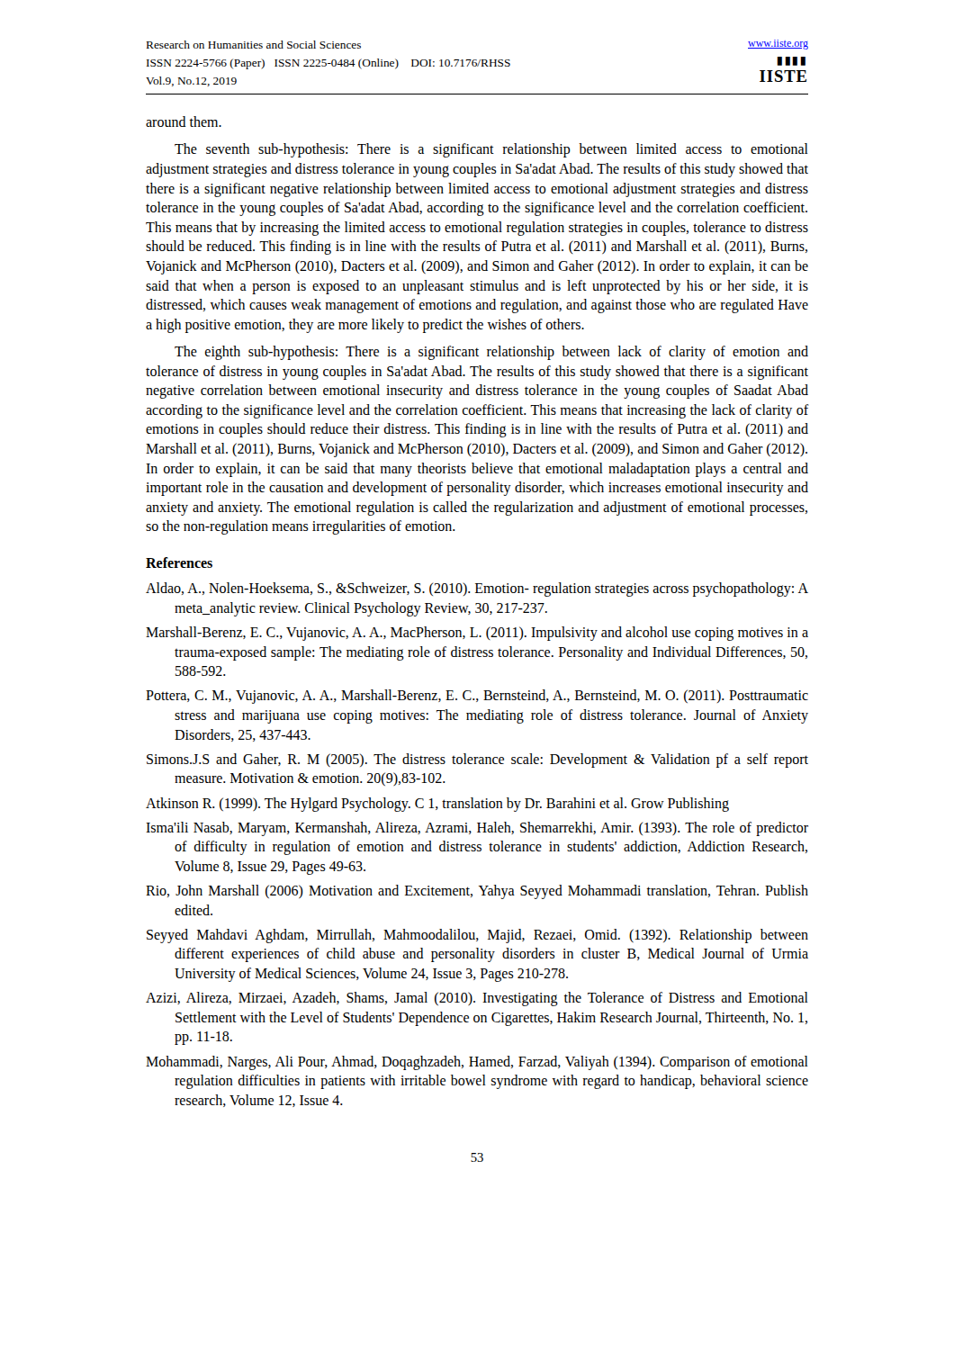Research on Humanities and Social Sciences
ISSN 2224-5766 (Paper) ISSN 2225-0484 (Online) DOI: 10.7176/RHSS
Vol.9, No.12, 2019
www.iiste.org ▮▮▮▮IISTE
around them.
The seventh sub-hypothesis: There is a significant relationship between limited access to emotional adjustment strategies and distress tolerance in young couples in Sa'adat Abad. The results of this study showed that there is a significant negative relationship between limited access to emotional adjustment strategies and distress tolerance in the young couples of Sa'adat Abad, according to the significance level and the correlation coefficient. This means that by increasing the limited access to emotional regulation strategies in couples, tolerance to distress should be reduced. This finding is in line with the results of Putra et al. (2011) and Marshall et al. (2011), Burns, Vojanick and McPherson (2010), Dacters et al. (2009), and Simon and Gaher (2012). In order to explain, it can be said that when a person is exposed to an unpleasant stimulus and is left unprotected by his or her side, it is distressed, which causes weak management of emotions and regulation, and against those who are regulated Have a high positive emotion, they are more likely to predict the wishes of others.
The eighth sub-hypothesis: There is a significant relationship between lack of clarity of emotion and tolerance of distress in young couples in Sa'adat Abad. The results of this study showed that there is a significant negative correlation between emotional insecurity and distress tolerance in the young couples of Saadat Abad according to the significance level and the correlation coefficient. This means that increasing the lack of clarity of emotions in couples should reduce their distress. This finding is in line with the results of Putra et al. (2011) and Marshall et al. (2011), Burns, Vojanick and McPherson (2010), Dacters et al. (2009), and Simon and Gaher (2012). In order to explain, it can be said that many theorists believe that emotional maladaptation plays a central and important role in the causation and development of personality disorder, which increases emotional insecurity and anxiety and anxiety. The emotional regulation is called the regularization and adjustment of emotional processes, so the non-regulation means irregularities of emotion.
References
Aldao, A., Nolen-Hoeksema, S., &Schweizer, S. (2010). Emotion- regulation strategies across psychopathology: A meta_analytic review. Clinical Psychology Review, 30, 217-237.
Marshall-Berenz, E. C., Vujanovic, A. A., MacPherson, L. (2011). Impulsivity and alcohol use coping motives in a trauma-exposed sample: The mediating role of distress tolerance. Personality and Individual Differences, 50, 588-592.
Pottera, C. M., Vujanovic, A. A., Marshall-Berenz, E. C., Bernsteind, A., Bernsteind, M. O. (2011). Posttraumatic stress and marijuana use coping motives: The mediating role of distress tolerance. Journal of Anxiety Disorders, 25, 437-443.
Simons.J.S and Gaher, R. M (2005). The distress tolerance scale: Development & Validation pf a self report measure. Motivation & emotion. 20(9),83-102.
Atkinson R. (1999). The Hylgard Psychology. C 1, translation by Dr. Barahini et al. Grow Publishing
Isma'ili Nasab, Maryam, Kermanshah, Alireza, Azrami, Haleh, Shemarrekhi, Amir. (1393). The role of predictor of difficulty in regulation of emotion and distress tolerance in students' addiction, Addiction Research, Volume 8, Issue 29, Pages 49-63.
Rio, John Marshall (2006) Motivation and Excitement, Yahya Seyyed Mohammadi translation, Tehran. Publish edited.
Seyyed Mahdavi Aghdam, Mirrullah, Mahmoodalilou, Majid, Rezaei, Omid. (1392). Relationship between different experiences of child abuse and personality disorders in cluster B, Medical Journal of Urmia University of Medical Sciences, Volume 24, Issue 3, Pages 210-278.
Azizi, Alireza, Mirzaei, Azadeh, Shams, Jamal (2010). Investigating the Tolerance of Distress and Emotional Settlement with the Level of Students' Dependence on Cigarettes, Hakim Research Journal, Thirteenth, No. 1, pp. 11-18.
Mohammadi, Narges, Ali Pour, Ahmad, Doqaghzadeh, Hamed, Farzad, Valiyah (1394). Comparison of emotional regulation difficulties in patients with irritable bowel syndrome with regard to handicap, behavioral science research, Volume 12, Issue 4.
53